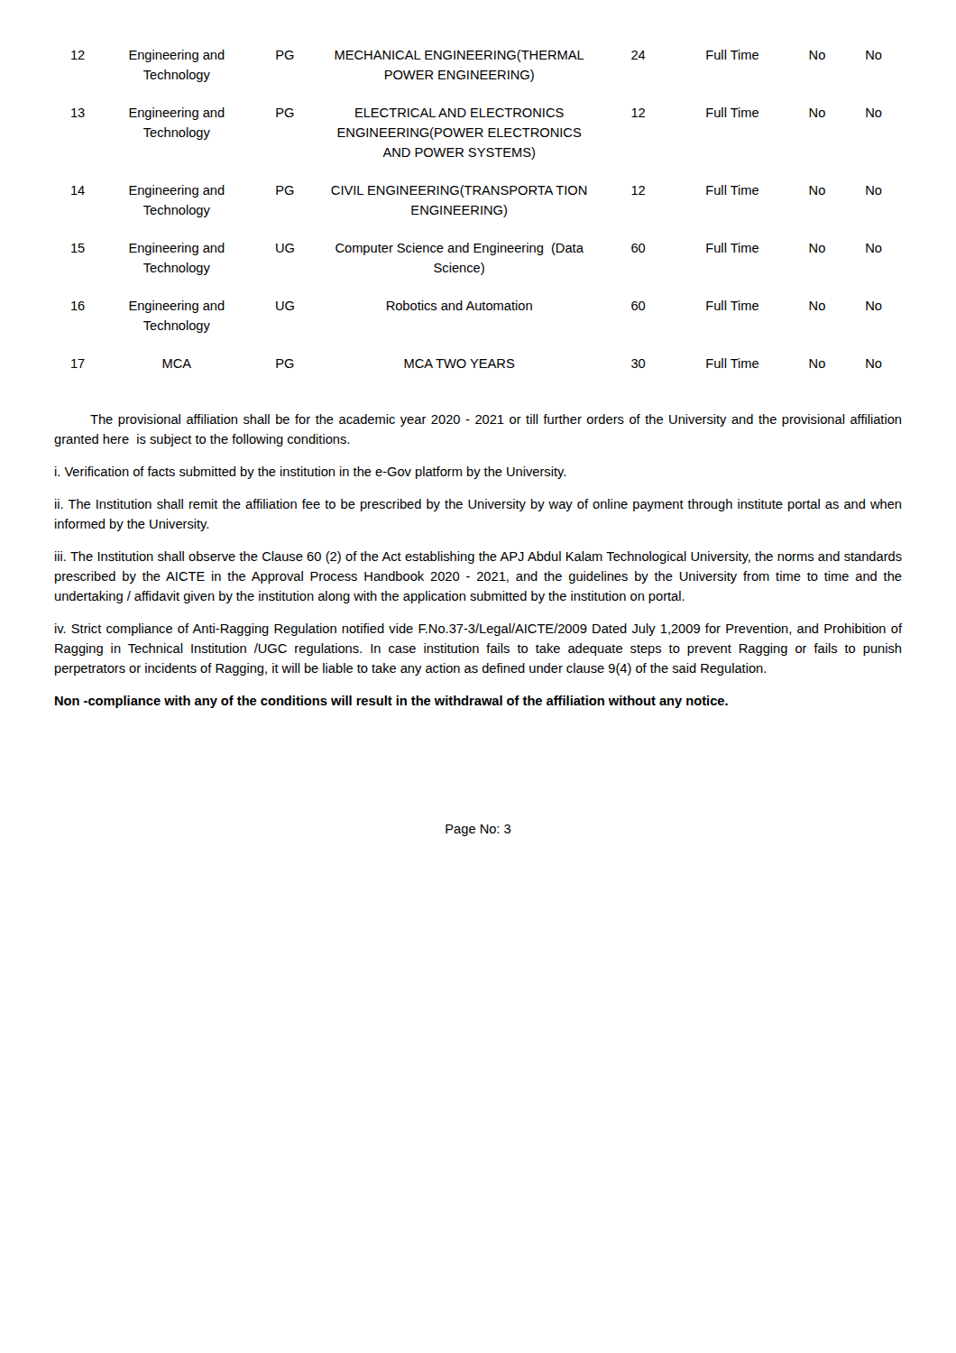| 12 | Engineering and Technology | PG | MECHANICAL ENGINEERING(THERMAL POWER ENGINEERING) | 24 | Full Time | No | No |
| 13 | Engineering and Technology | PG | ELECTRICAL AND ELECTRONICS ENGINEERING(POWER ELECTRONICS AND POWER SYSTEMS) | 12 | Full Time | No | No |
| 14 | Engineering and Technology | PG | CIVIL ENGINEERING(TRANSPORTA TION ENGINEERING) | 12 | Full Time | No | No |
| 15 | Engineering and Technology | UG | Computer Science and Engineering (Data Science) | 60 | Full Time | No | No |
| 16 | Engineering and Technology | UG | Robotics and Automation | 60 | Full Time | No | No |
| 17 | MCA | PG | MCA TWO YEARS | 30 | Full Time | No | No |
The provisional affiliation shall be for the academic year 2020 - 2021 or till further orders of the University and the provisional affiliation granted here is subject to the following conditions.
i. Verification of facts submitted by the institution in the e-Gov platform by the University.
ii. The Institution shall remit the affiliation fee to be prescribed by the University by way of online payment through institute portal as and when informed by the University.
iii. The Institution shall observe the Clause 60 (2) of the Act establishing the APJ Abdul Kalam Technological University, the norms and standards prescribed by the AICTE in the Approval Process Handbook 2020 - 2021, and the guidelines by the University from time to time and the undertaking / affidavit given by the institution along with the application submitted by the institution on portal.
iv. Strict compliance of Anti-Ragging Regulation notified vide F.No.37-3/Legal/AICTE/2009 Dated July 1,2009 for Prevention, and Prohibition of Ragging in Technical Institution /UGC regulations. In case institution fails to take adequate steps to prevent Ragging or fails to punish perpetrators or incidents of Ragging, it will be liable to take any action as defined under clause 9(4) of the said Regulation.
Non -compliance with any of the conditions will result in the withdrawal of the affiliation without any notice.
Page No: 3